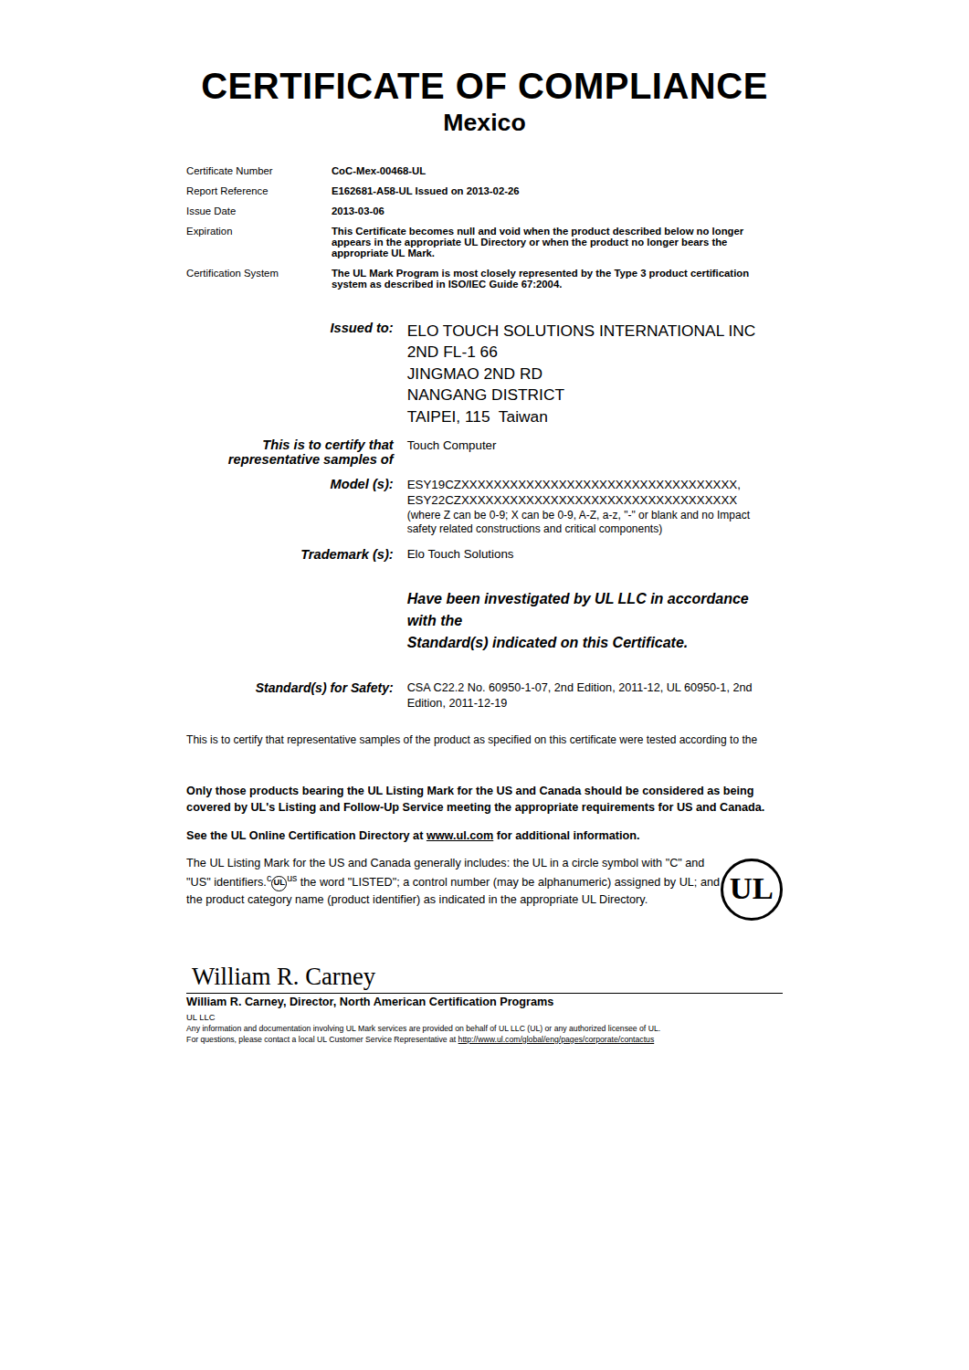CERTIFICATE OF COMPLIANCE
Mexico
| Certificate Number | CoC-Mex-00468-UL |
| Report Reference | E162681-A58-UL Issued on 2013-02-26 |
| Issue Date | 2013-03-06 |
| Expiration | This Certificate becomes null and void when the product described below no longer appears in the appropriate UL Directory or when the product no longer bears the appropriate UL Mark. |
| Certification System | The UL Mark Program is most closely represented by the Type 3 product certification system as described in ISO/IEC Guide 67:2004. |
| Issued to: | ELO TOUCH SOLUTIONS INTERNATIONAL INC 2ND FL-1 66 JINGMAO 2ND RD NANGANG DISTRICT TAIPEI, 115 Taiwan |
| This is to certify that representative samples of | Touch Computer |
| Model (s): | ESY19CZXXXXXXXXXXXXXXXXXXXXXXXXXXXXXXXXXX, ESY22CZXXXXXXXXXXXXXXXXXXXXXXXXXXXXXXXXXX (where Z can be 0-9; X can be 0-9, A-Z, a-z, "-" or blank and no Impact safety related constructions and critical components) |
| Trademark (s): | Elo Touch Solutions |
| | Have been investigated by UL LLC in accordance with the Standard(s) indicated on this Certificate. |
| Standard(s) for Safety: | CSA C22.2 No. 60950-1-07, 2nd Edition, 2011-12, UL 60950-1, 2nd Edition, 2011-12-19 |
This is to certify that representative samples of the product as specified on this certificate were tested according to the
Only those products bearing the UL Listing Mark for the US and Canada should be considered as being covered by UL's Listing and Follow-Up Service meeting the appropriate requirements for US and Canada.
See the UL Online Certification Directory at www.ul.com for additional information.
UL
The UL Listing Mark for the US and Canada generally includes: the UL in a circle symbol with "C" and "US" identifiers.cULus the word "LISTED"; a control number (may be alphanumeric) assigned by UL; and the product category name (product identifier) as indicated in the appropriate UL Directory.
William R. Carney
William R. Carney, Director, North American Certification Programs
UL LLC
Any information and documentation involving UL Mark services are provided on behalf of UL LLC (UL) or any authorized licensee of UL.
For questions, please contact a local UL Customer Service Representative at http://www.ul.com/global/eng/pages/corporate/contactus